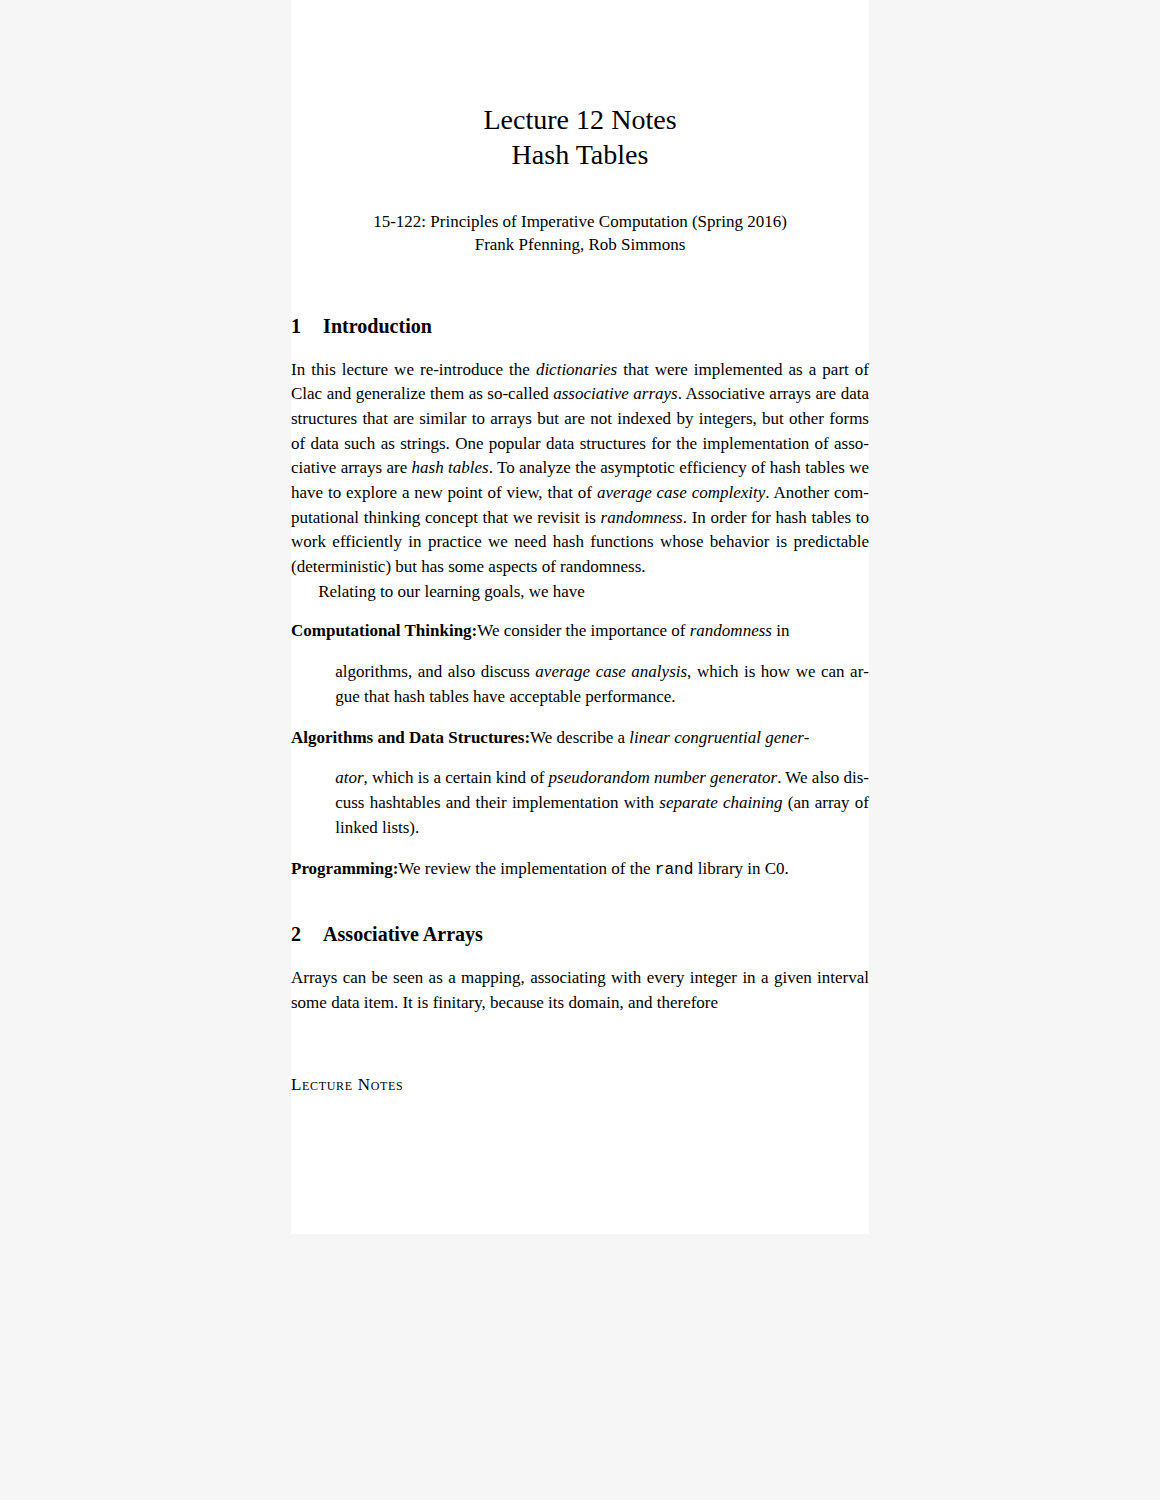Lecture 12 Notes Hash Tables
15-122: Principles of Imperative Computation (Spring 2016) Frank Pfenning, Rob Simmons
1 Introduction
In this lecture we re-introduce the dictionaries that were implemented as a part of Clac and generalize them as so-called associative arrays. Associative arrays are data structures that are similar to arrays but are not indexed by integers, but other forms of data such as strings. One popular data structures for the implementation of associative arrays are hash tables. To analyze the asymptotic efficiency of hash tables we have to explore a new point of view, that of average case complexity. Another computational thinking concept that we revisit is randomness. In order for hash tables to work efficiently in practice we need hash functions whose behavior is predictable (deterministic) but has some aspects of randomness.
Relating to our learning goals, we have
Computational Thinking:
We consider the importance of randomness in
algorithms, and also discuss average case analysis, which is how we can argue that hash tables have acceptable performance.
Algorithms and Data Structures:
We describe a linear congruential gener-
ator, which is a certain kind of pseudorandom number generator. We also discuss hashtables and their implementation with separate chaining (an array of linked lists).
Programming:
We review the implementation of the rand library in C0.
2 Associative Arrays
Arrays can be seen as a mapping, associating with every integer in a given interval some data item. It is finitary, because its domain, and therefore
Lecture Notes